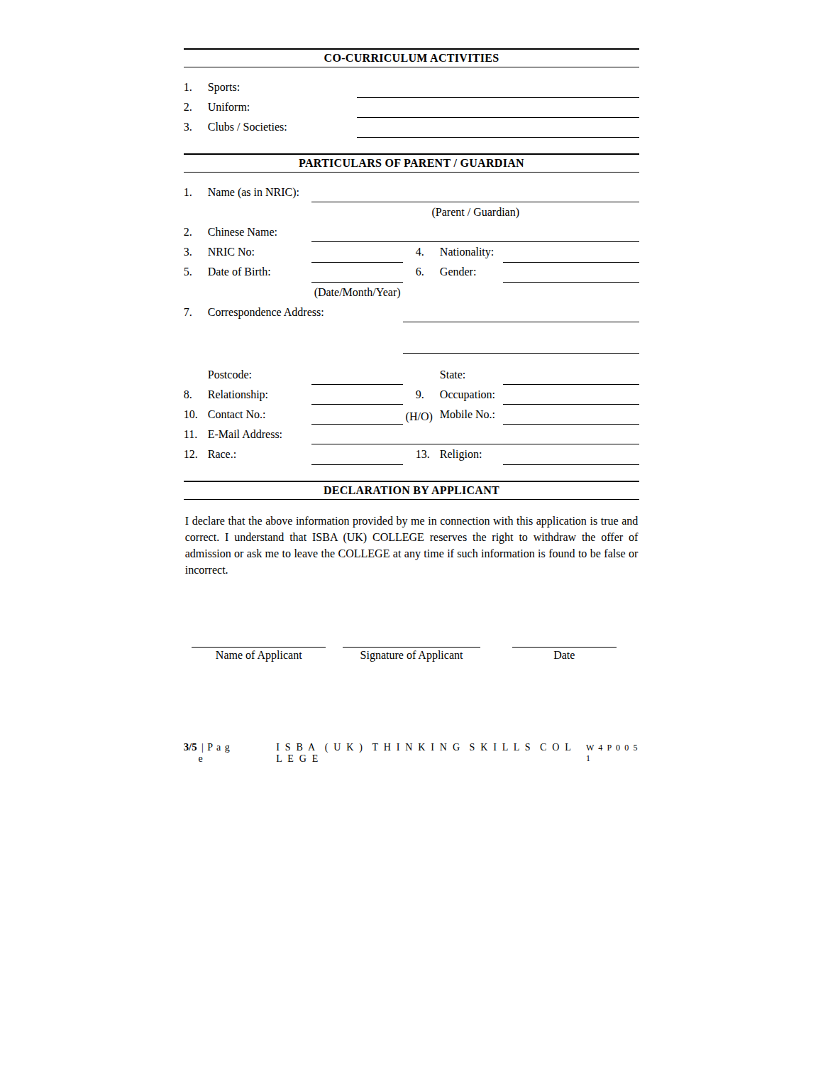CO-CURRICULUM ACTIVITIES
| 1. | Sports: | |
| 2. | Uniform: | |
| 3. | Clubs / Societies: | |
PARTICULARS OF PARENT / GUARDIAN
| 1. | Name (as in NRIC): | |
| | | (Parent / Guardian) |
| 2. | Chinese Name: | |
| 3. | NRIC No: | | 4. | Nationality: | |
| 5. | Date of Birth: | | 6. | Gender: | |
| | | (Date/Month/Year) | | | |
| 7. | Correspondence Address: | |
| | Postcode: | | | State: | |
| 8. | Relationship: | | 9. | Occupation: | |
| 10. | Contact No.: | (H/O) | | Mobile No.: | |
| 11. | E-Mail Address: | |
| 12. | Race.: | | 13. | Religion: | |
DECLARATION BY APPLICANT
I declare that the above information provided by me in connection with this application is true and correct. I understand that ISBA (UK) COLLEGE reserves the right to withdraw the offer of admission or ask me to leave the COLLEGE at any time if such information is found to be false or incorrect.
| Name of Applicant | Signature of Applicant | Date |
3/5 | P a g e I S B A ( U K ) T H I N K I N G S K I L L S C O L L E G E W 4 P 0 0 5 1